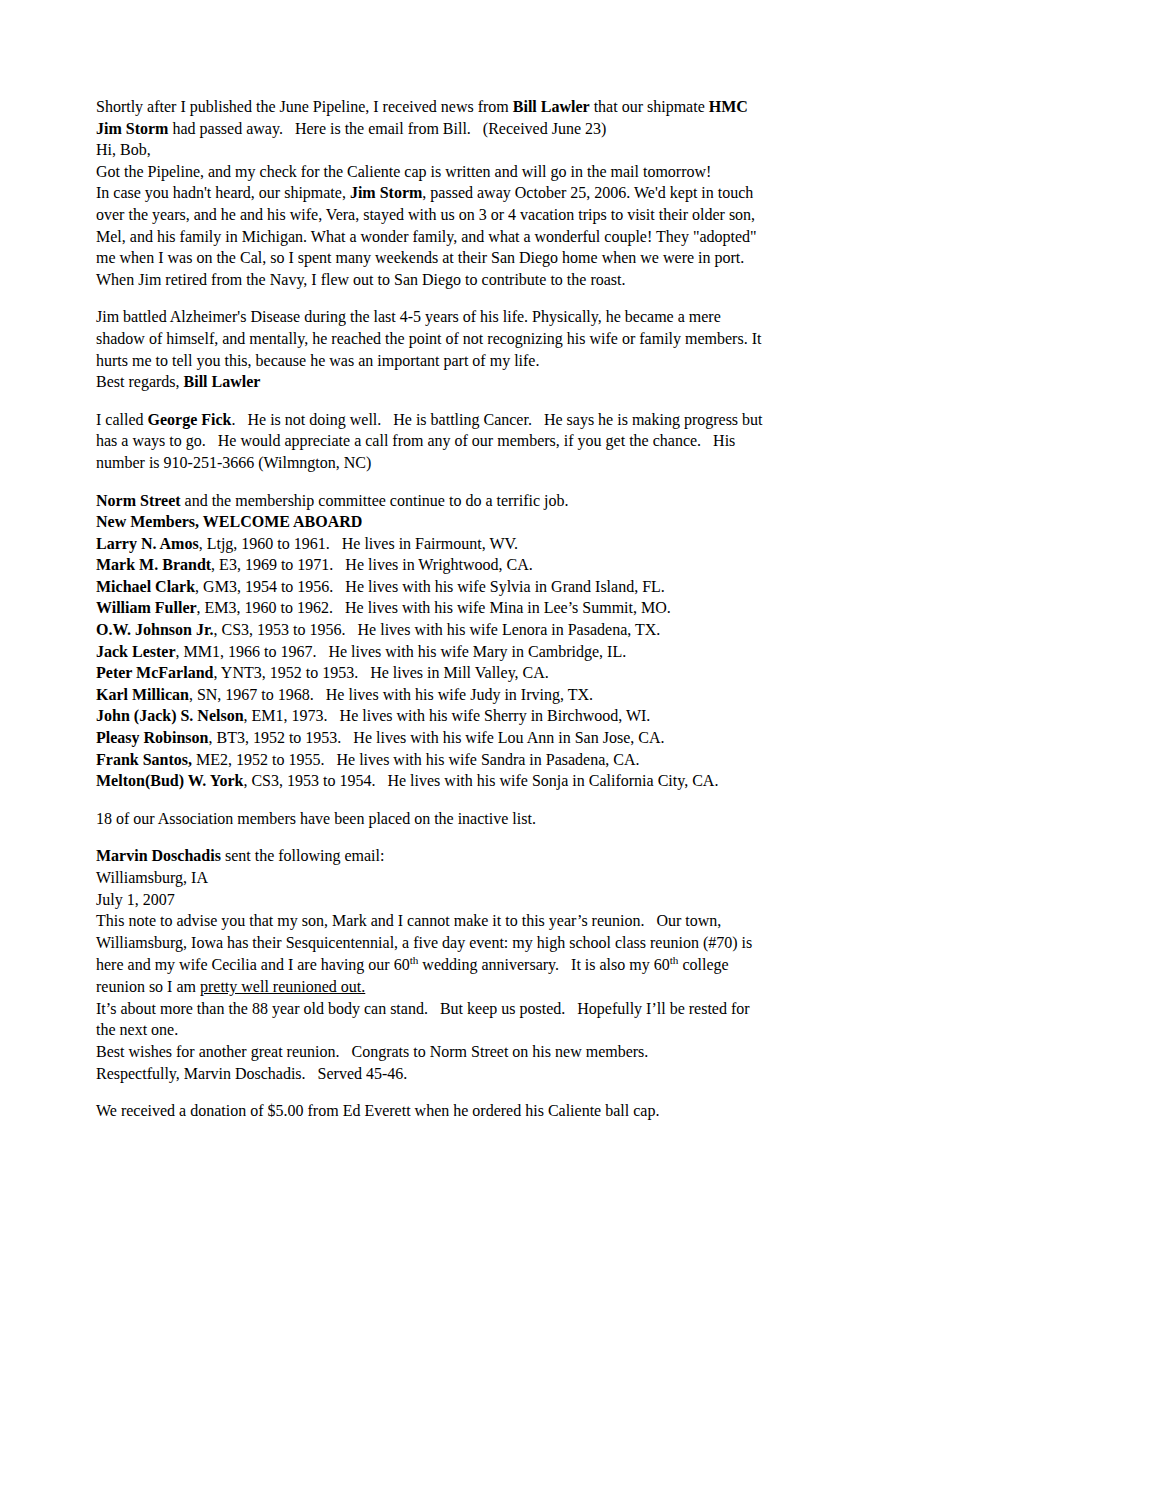Shortly after I published the June Pipeline, I received news from Bill Lawler that our shipmate HMC Jim Storm had passed away. Here is the email from Bill. (Received June 23)
Hi, Bob,
Got the Pipeline, and my check for the Caliente cap is written and will go in the mail tomorrow!
In case you hadn't heard, our shipmate, Jim Storm, passed away October 25, 2006. We'd kept in touch over the years, and he and his wife, Vera, stayed with us on 3 or 4 vacation trips to visit their older son, Mel, and his family in Michigan. What a wonder family, and what a wonderful couple! They "adopted" me when I was on the Cal, so I spent many weekends at their San Diego home when we were in port. When Jim retired from the Navy, I flew out to San Diego to contribute to the roast.
Jim battled Alzheimer's Disease during the last 4-5 years of his life. Physically, he became a mere shadow of himself, and mentally, he reached the point of not recognizing his wife or family members. It hurts me to tell you this, because he was an important part of my life.
Best regards, Bill Lawler
I called George Fick. He is not doing well. He is battling Cancer. He says he is making progress but has a ways to go. He would appreciate a call from any of our members, if you get the chance. His number is 910-251-3666 (Wilmngton, NC)
Norm Street and the membership committee continue to do a terrific job.
New Members, WELCOME ABOARD
Larry N. Amos, Ltjg, 1960 to 1961. He lives in Fairmount, WV.
Mark M. Brandt, E3, 1969 to 1971. He lives in Wrightwood, CA.
Michael Clark, GM3, 1954 to 1956. He lives with his wife Sylvia in Grand Island, FL.
William Fuller, EM3, 1960 to 1962. He lives with his wife Mina in Lee’s Summit, MO.
O.W. Johnson Jr., CS3, 1953 to 1956. He lives with his wife Lenora in Pasadena, TX.
Jack Lester, MM1, 1966 to 1967. He lives with his wife Mary in Cambridge, IL.
Peter McFarland, YNT3, 1952 to 1953. He lives in Mill Valley, CA.
Karl Millican, SN, 1967 to 1968. He lives with his wife Judy in Irving, TX.
John (Jack) S. Nelson, EM1, 1973. He lives with his wife Sherry in Birchwood, WI.
Pleasy Robinson, BT3, 1952 to 1953. He lives with his wife Lou Ann in San Jose, CA.
Frank Santos, ME2, 1952 to 1955. He lives with his wife Sandra in Pasadena, CA.
Melton(Bud) W. York, CS3, 1953 to 1954. He lives with his wife Sonja in California City, CA.
18 of our Association members have been placed on the inactive list.
Marvin Doschadis sent the following email:
Williamsburg, IA
July 1, 2007
This note to advise you that my son, Mark and I cannot make it to this year’s reunion. Our town, Williamsburg, Iowa has their Sesquicentennial, a five day event: my high school class reunion (#70) is here and my wife Cecilia and I are having our 60th wedding anniversary. It is also my 60th college reunion so I am pretty well reunioned out.
It’s about more than the 88 year old body can stand. But keep us posted. Hopefully I’ll be rested for the next one.
Best wishes for another great reunion. Congrats to Norm Street on his new members.
Respectfully, Marvin Doschadis. Served 45-46.
We received a donation of $5.00 from Ed Everett when he ordered his Caliente ball cap.